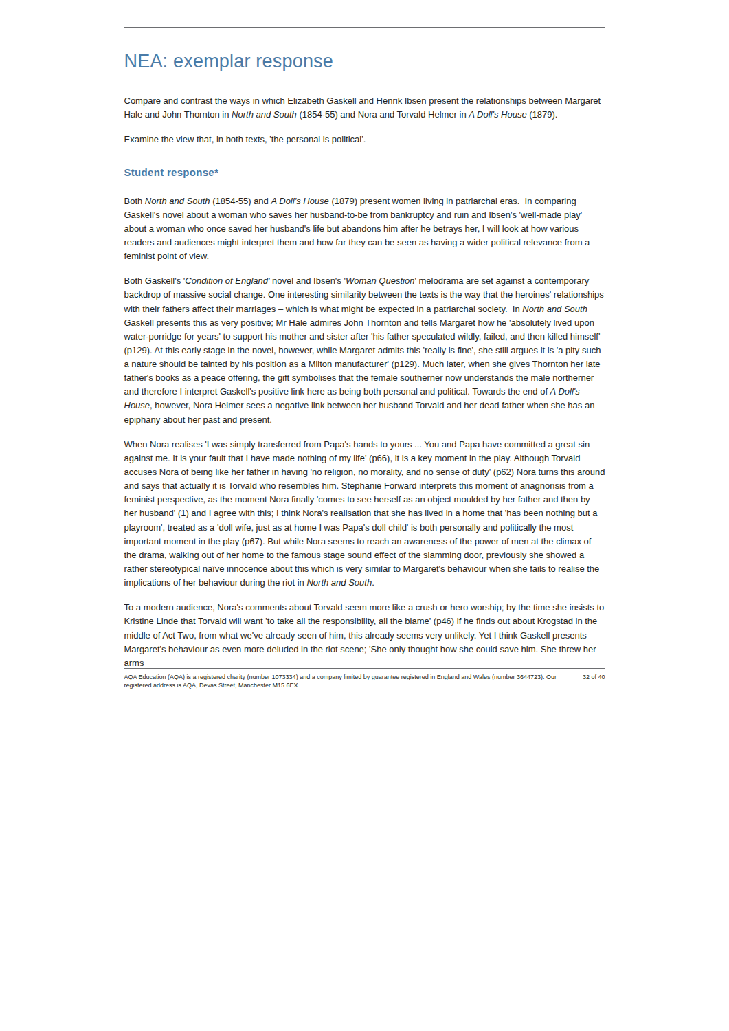NEA: exemplar response
Compare and contrast the ways in which Elizabeth Gaskell and Henrik Ibsen present the relationships between Margaret Hale and John Thornton in North and South (1854-55) and Nora and Torvald Helmer in A Doll's House (1879).
Examine the view that, in both texts, 'the personal is political'.
Student response*
Both North and South (1854-55) and A Doll's House (1879) present women living in patriarchal eras. In comparing Gaskell's novel about a woman who saves her husband-to-be from bankruptcy and ruin and Ibsen's 'well-made play' about a woman who once saved her husband's life but abandons him after he betrays her, I will look at how various readers and audiences might interpret them and how far they can be seen as having a wider political relevance from a feminist point of view.
Both Gaskell's 'Condition of England' novel and Ibsen's 'Woman Question' melodrama are set against a contemporary backdrop of massive social change. One interesting similarity between the texts is the way that the heroines' relationships with their fathers affect their marriages – which is what might be expected in a patriarchal society. In North and South Gaskell presents this as very positive; Mr Hale admires John Thornton and tells Margaret how he 'absolutely lived upon water-porridge for years' to support his mother and sister after 'his father speculated wildly, failed, and then killed himself' (p129). At this early stage in the novel, however, while Margaret admits this 'really is fine', she still argues it is 'a pity such a nature should be tainted by his position as a Milton manufacturer' (p129). Much later, when she gives Thornton her late father's books as a peace offering, the gift symbolises that the female southerner now understands the male northerner and therefore I interpret Gaskell's positive link here as being both personal and political. Towards the end of A Doll's House, however, Nora Helmer sees a negative link between her husband Torvald and her dead father when she has an epiphany about her past and present.
When Nora realises 'I was simply transferred from Papa's hands to yours ... You and Papa have committed a great sin against me. It is your fault that I have made nothing of my life' (p66), it is a key moment in the play. Although Torvald accuses Nora of being like her father in having 'no religion, no morality, and no sense of duty' (p62) Nora turns this around and says that actually it is Torvald who resembles him. Stephanie Forward interprets this moment of anagnorisis from a feminist perspective, as the moment Nora finally 'comes to see herself as an object moulded by her father and then by her husband' (1) and I agree with this; I think Nora's realisation that she has lived in a home that 'has been nothing but a playroom', treated as a 'doll wife, just as at home I was Papa's doll child' is both personally and politically the most important moment in the play (p67). But while Nora seems to reach an awareness of the power of men at the climax of the drama, walking out of her home to the famous stage sound effect of the slamming door, previously she showed a rather stereotypical naïve innocence about this which is very similar to Margaret's behaviour when she fails to realise the implications of her behaviour during the riot in North and South.
To a modern audience, Nora's comments about Torvald seem more like a crush or hero worship; by the time she insists to Kristine Linde that Torvald will want 'to take all the responsibility, all the blame' (p46) if he finds out about Krogstad in the middle of Act Two, from what we've already seen of him, this already seems very unlikely. Yet I think Gaskell presents Margaret's behaviour as even more deluded in the riot scene; 'She only thought how she could save him. She threw her arms
| AQA Education (AQA) is a registered charity (number 1073334) and a company limited by guarantee registered in England and Wales (number 3644723). Our registered address is AQA, Devas Street, Manchester M15 6EX. | 32 of 40 |